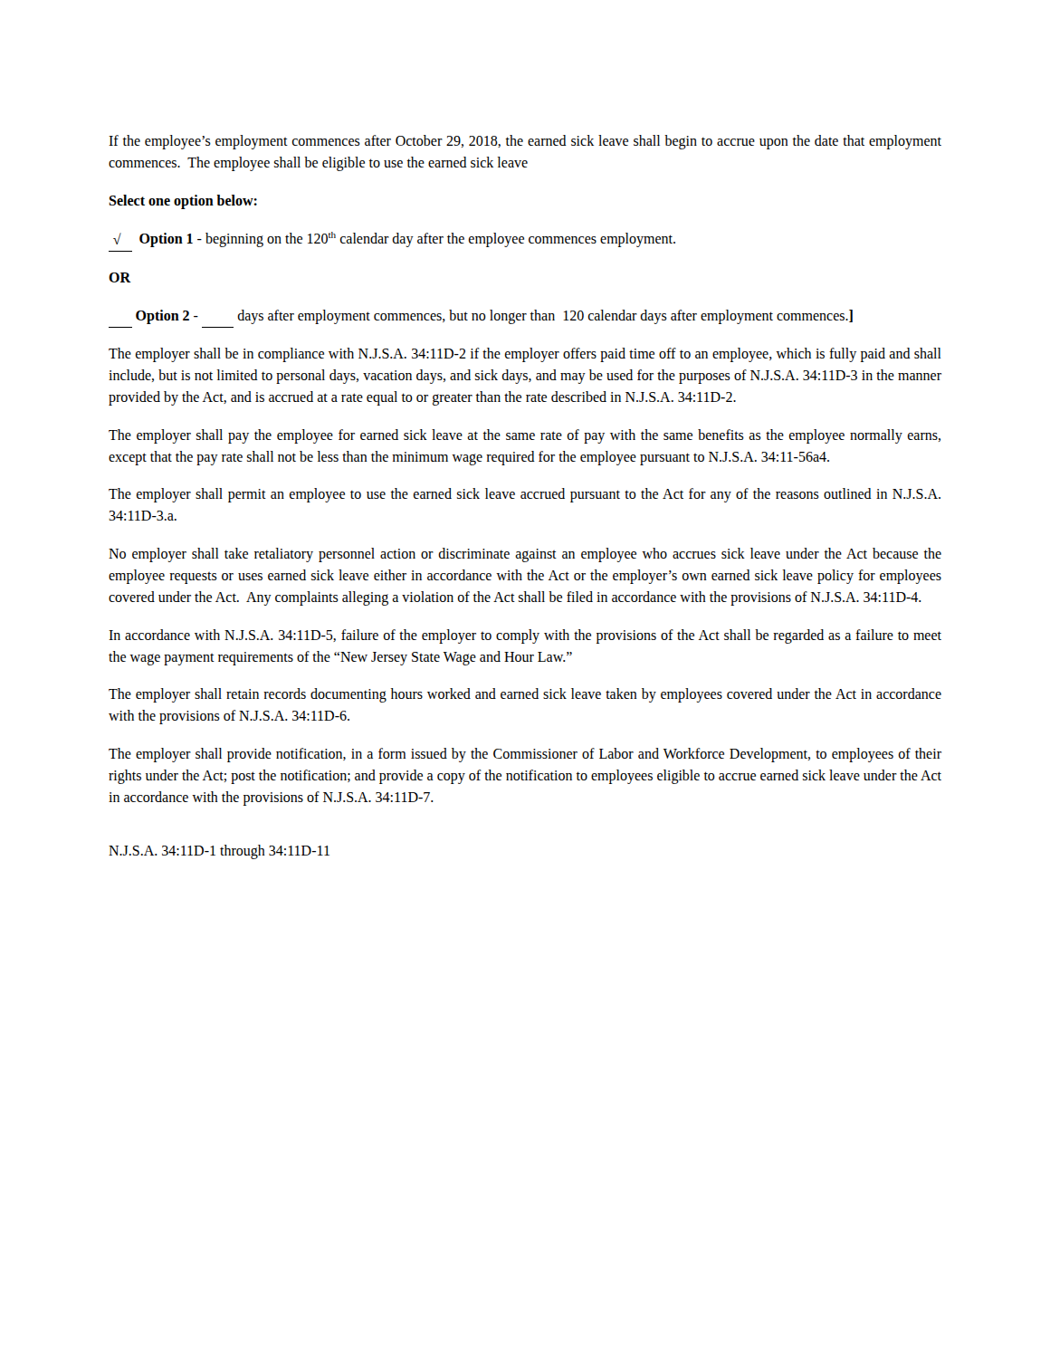If the employee’s employment commences after October 29, 2018, the earned sick leave shall begin to accrue upon the date that employment commences. The employee shall be eligible to use the earned sick leave
Select one option below:
√ Option 1 - beginning on the 120th calendar day after the employee commences employment.
OR
Option 2 - days after employment commences, but no longer than 120 calendar days after employment commences.]
The employer shall be in compliance with N.J.S.A. 34:11D-2 if the employer offers paid time off to an employee, which is fully paid and shall include, but is not limited to personal days, vacation days, and sick days, and may be used for the purposes of N.J.S.A. 34:11D-3 in the manner provided by the Act, and is accrued at a rate equal to or greater than the rate described in N.J.S.A. 34:11D-2.
The employer shall pay the employee for earned sick leave at the same rate of pay with the same benefits as the employee normally earns, except that the pay rate shall not be less than the minimum wage required for the employee pursuant to N.J.S.A. 34:11-56a4.
The employer shall permit an employee to use the earned sick leave accrued pursuant to the Act for any of the reasons outlined in N.J.S.A. 34:11D-3.a.
No employer shall take retaliatory personnel action or discriminate against an employee who accrues sick leave under the Act because the employee requests or uses earned sick leave either in accordance with the Act or the employer’s own earned sick leave policy for employees covered under the Act. Any complaints alleging a violation of the Act shall be filed in accordance with the provisions of N.J.S.A. 34:11D-4.
In accordance with N.J.S.A. 34:11D-5, failure of the employer to comply with the provisions of the Act shall be regarded as a failure to meet the wage payment requirements of the “New Jersey State Wage and Hour Law.”
The employer shall retain records documenting hours worked and earned sick leave taken by employees covered under the Act in accordance with the provisions of N.J.S.A. 34:11D-6.
The employer shall provide notification, in a form issued by the Commissioner of Labor and Workforce Development, to employees of their rights under the Act; post the notification; and provide a copy of the notification to employees eligible to accrue earned sick leave under the Act in accordance with the provisions of N.J.S.A. 34:11D-7.
N.J.S.A. 34:11D-1 through 34:11D-11